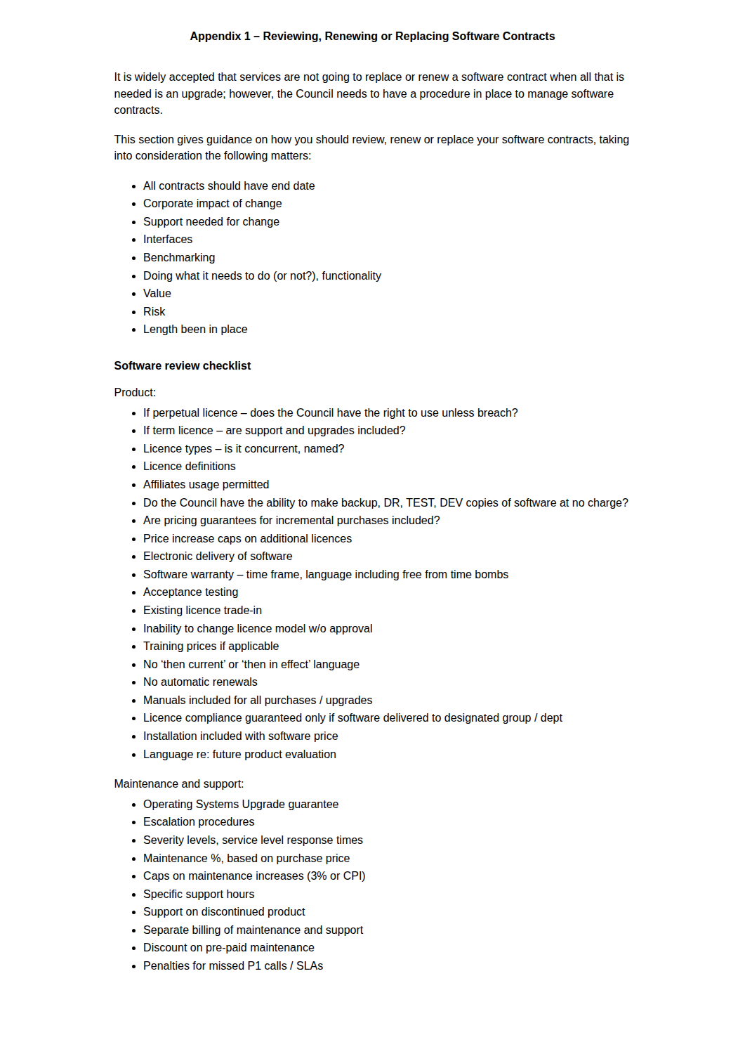Appendix 1 – Reviewing, Renewing or Replacing Software Contracts
It is widely accepted that services are not going to replace or renew a software contract when all that is needed is an upgrade; however, the Council needs to have a procedure in place to manage software contracts.
This section gives guidance on how you should review, renew or replace your software contracts, taking into consideration the following matters:
All contracts should have end date
Corporate impact of change
Support needed for change
Interfaces
Benchmarking
Doing what it needs to do (or not?), functionality
Value
Risk
Length been in place
Software review checklist
Product:
If perpetual licence – does the Council have the right to use unless breach?
If term licence – are support and upgrades included?
Licence types – is it concurrent, named?
Licence definitions
Affiliates usage permitted
Do the Council have the ability to make backup, DR, TEST, DEV copies of software at no charge?
Are pricing guarantees for incremental purchases included?
Price increase caps on additional licences
Electronic delivery of software
Software warranty – time frame, language including free from time bombs
Acceptance testing
Existing licence trade-in
Inability to change licence model w/o approval
Training prices if applicable
No ‘then current’ or ‘then in effect’ language
No automatic renewals
Manuals included for all purchases / upgrades
Licence compliance guaranteed only if software delivered to designated group / dept
Installation included with software price
Language re: future product evaluation
Maintenance and support:
Operating Systems Upgrade guarantee
Escalation procedures
Severity levels, service level response times
Maintenance %, based on purchase price
Caps on maintenance increases (3% or CPI)
Specific support hours
Support on discontinued product
Separate billing of maintenance and support
Discount on pre-paid maintenance
Penalties for missed P1 calls / SLAs